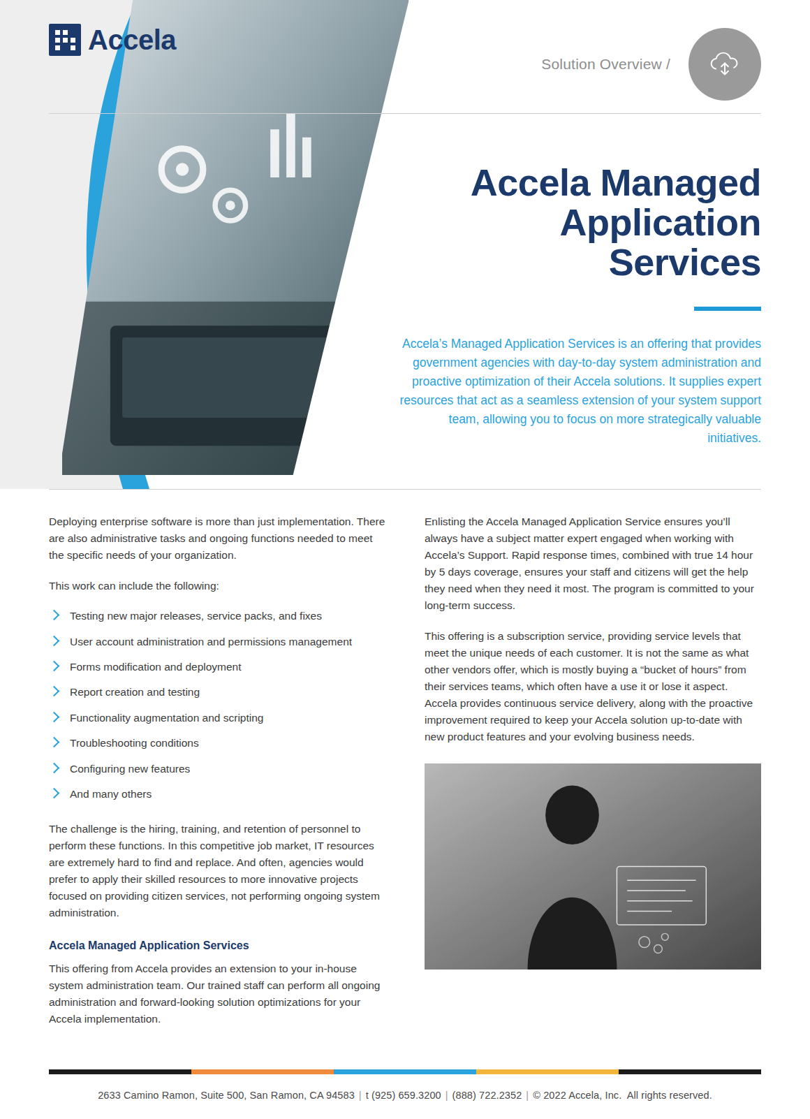Accela
Solution Overview /
Accela Managed
Application
Services
Accela’s Managed Application Services is an offering that provides government agencies with day-to-day system administration and proactive optimization of their Accela solutions. It supplies expert resources that act as a seamless extension of your system support team, allowing you to focus on more strategically valuable initiatives.
Deploying enterprise software is more than just implementation. There are also administrative tasks and ongoing functions needed to meet the specific needs of your organization.
This work can include the following:
Testing new major releases, service packs, and fixes
User account administration and permissions management
Forms modification and deployment
Report creation and testing
Functionality augmentation and scripting
Troubleshooting conditions
Configuring new features
And many others
The challenge is the hiring, training, and retention of personnel to perform these functions. In this competitive job market, IT resources are extremely hard to find and replace. And often, agencies would prefer to apply their skilled resources to more innovative projects focused on providing citizen services, not performing ongoing system administration.
Accela Managed Application Services
This offering from Accela provides an extension to your in-house system administration team. Our trained staff can perform all ongoing administration and forward-looking solution optimizations for your Accela implementation.
Enlisting the Accela Managed Application Service ensures you’ll always have a subject matter expert engaged when working with Accela’s Support. Rapid response times, combined with true 14 hour by 5 days coverage, ensures your staff and citizens will get the help they need when they need it most. The program is committed to your long-term success.
This offering is a subscription service, providing service levels that meet the unique needs of each customer. It is not the same as what other vendors offer, which is mostly buying a “bucket of hours” from their services teams, which often have a use it or lose it aspect. Accela provides continuous service delivery, along with the proactive improvement required to keep your Accela solution up-to-date with new product features and your evolving business needs.
2633 Camino Ramon, Suite 500, San Ramon, CA 94583|t (925) 659.3200|(888) 722.2352|© 2022 Accela, Inc. All rights reserved.